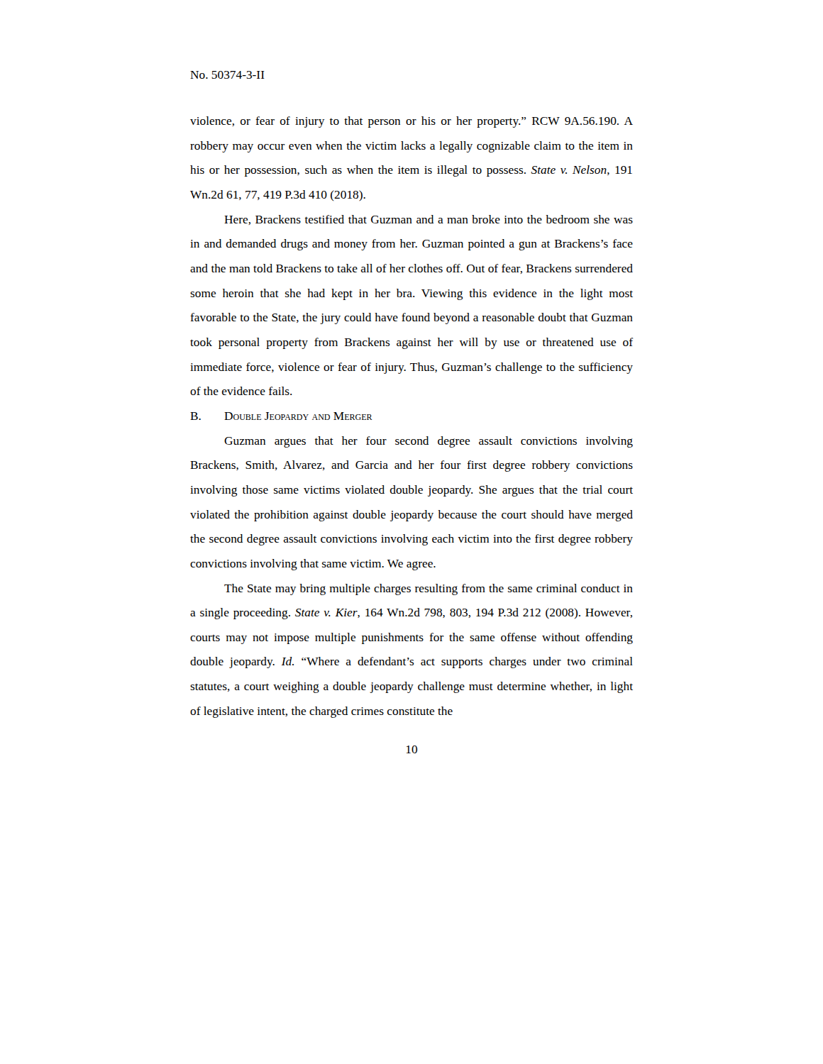No. 50374-3-II
violence, or fear of injury to that person or his or her property.” RCW 9A.56.190. A robbery may occur even when the victim lacks a legally cognizable claim to the item in his or her possession, such as when the item is illegal to possess. State v. Nelson, 191 Wn.2d 61, 77, 419 P.3d 410 (2018).
Here, Brackens testified that Guzman and a man broke into the bedroom she was in and demanded drugs and money from her. Guzman pointed a gun at Brackens’s face and the man told Brackens to take all of her clothes off. Out of fear, Brackens surrendered some heroin that she had kept in her bra. Viewing this evidence in the light most favorable to the State, the jury could have found beyond a reasonable doubt that Guzman took personal property from Brackens against her will by use or threatened use of immediate force, violence or fear of injury. Thus, Guzman’s challenge to the sufficiency of the evidence fails.
B. Double Jeopardy and Merger
Guzman argues that her four second degree assault convictions involving Brackens, Smith, Alvarez, and Garcia and her four first degree robbery convictions involving those same victims violated double jeopardy. She argues that the trial court violated the prohibition against double jeopardy because the court should have merged the second degree assault convictions involving each victim into the first degree robbery convictions involving that same victim. We agree.
The State may bring multiple charges resulting from the same criminal conduct in a single proceeding. State v. Kier, 164 Wn.2d 798, 803, 194 P.3d 212 (2008). However, courts may not impose multiple punishments for the same offense without offending double jeopardy. Id. “Where a defendant’s act supports charges under two criminal statutes, a court weighing a double jeopardy challenge must determine whether, in light of legislative intent, the charged crimes constitute the
10